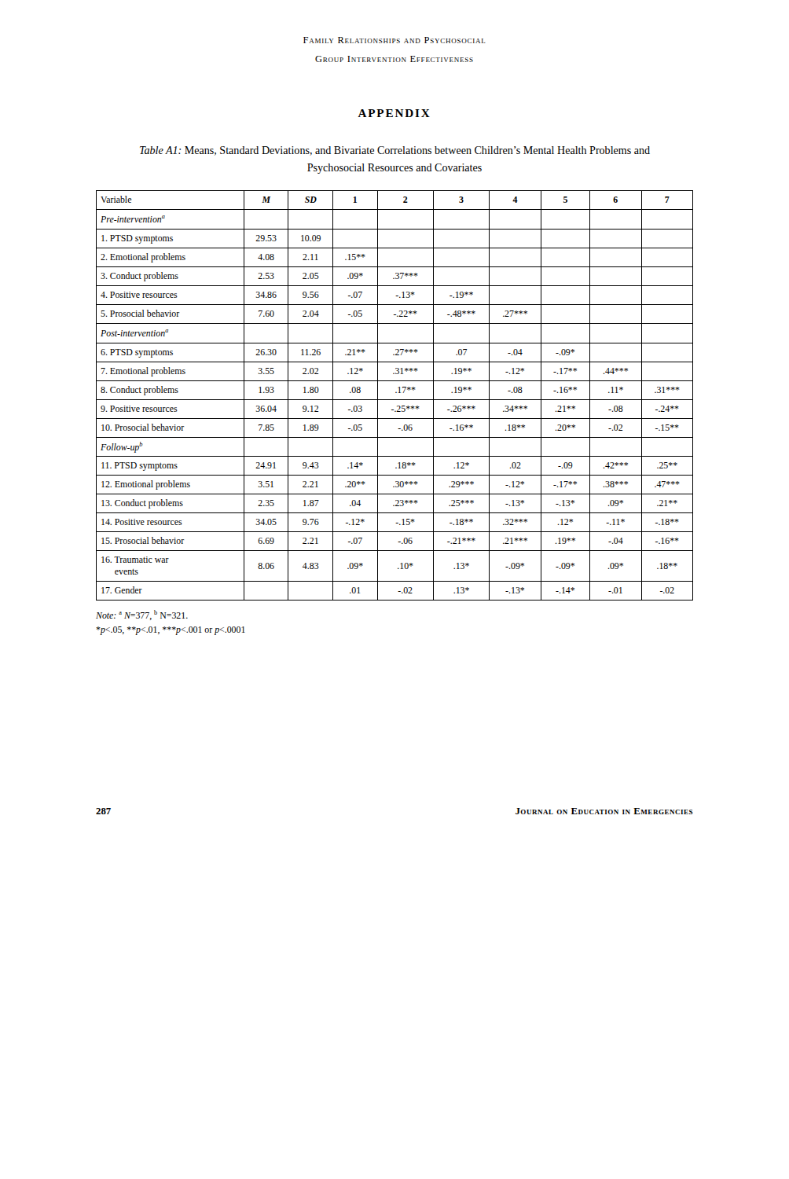Family Relationships and Psychosocial
Group Intervention Effectiveness
APPENDIX
Table A1: Means, Standard Deviations, and Bivariate Correlations between Children’s Mental Health Problems and Psychosocial Resources and Covariates
| Variable | M | SD | 1 | 2 | 3 | 4 | 5 | 6 | 7 |
| --- | --- | --- | --- | --- | --- | --- | --- | --- | --- |
| Pre-intervention a | | | | | | | | | |
| 1. PTSD symptoms | 29.53 | 10.09 | | | | | | | |
| 2. Emotional problems | 4.08 | 2.11 | .15** | | | | | | |
| 3. Conduct problems | 2.53 | 2.05 | .09* | .37*** | | | | | |
| 4. Positive resources | 34.86 | 9.56 | -.07 | -.13* | -.19** | | | | |
| 5. Prosocial behavior | 7.60 | 2.04 | -.05 | -.22** | -.48*** | .27*** | | | |
| Post-intervention a | | | | | | | | | |
| 6. PTSD symptoms | 26.30 | 11.26 | .21** | .27*** | .07 | -.04 | -.09* | | |
| 7. Emotional problems | 3.55 | 2.02 | .12* | .31*** | .19** | -.12* | -.17** | .44*** | |
| 8. Conduct problems | 1.93 | 1.80 | .08 | .17** | .19** | -.08 | -.16** | .11* | .31*** |
| 9. Positive resources | 36.04 | 9.12 | -.03 | -.25*** | -.26*** | .34*** | .21** | -.08 | -.24** |
| 10. Prosocial behavior | 7.85 | 1.89 | -.05 | -.06 | -.16** | .18** | .20** | -.02 | -.15** |
| Follow-up b | | | | | | | | | |
| 11. PTSD symptoms | 24.91 | 9.43 | .14* | .18** | .12* | .02 | -.09 | .42*** | .25** |
| 12. Emotional problems | 3.51 | 2.21 | .20** | .30*** | .29*** | -.12* | -.17** | .38*** | .47*** |
| 13. Conduct problems | 2.35 | 1.87 | .04 | .23*** | .25*** | -.13* | -.13* | .09* | .21** |
| 14. Positive resources | 34.05 | 9.76 | -.12* | -.15* | -.18** | .32*** | .12* | -.11* | -.18** |
| 15. Prosocial behavior | 6.69 | 2.21 | -.07 | -.06 | -.21*** | .21*** | .19** | -.04 | -.16** |
| 16. Traumatic war events | 8.06 | 4.83 | .09* | .10* | .13* | -.09* | -.09* | .09* | .18** |
| 17. Gender | | | .01 | -.02 | .13* | -.13* | -.14* | -.01 | -.02 |
Note: a N=377, b N=321.
*p<.05, **p<.01, ***p<.001 or p<.0001
287 Journal on Education in Emergencies